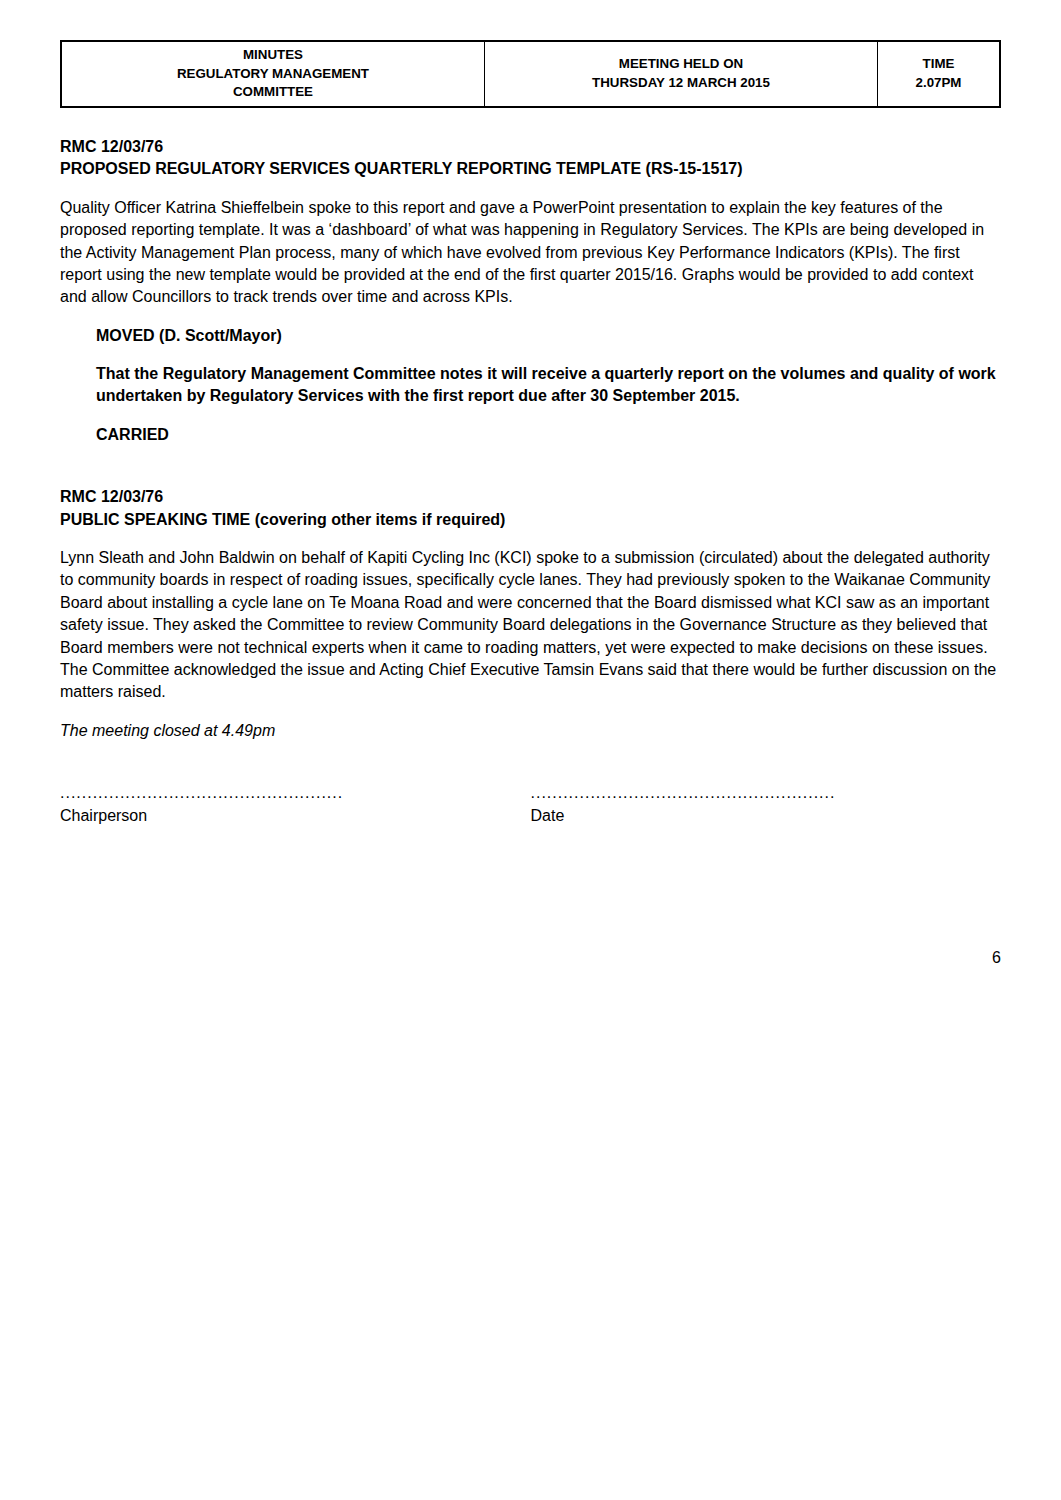| MINUTES REGULATORY MANAGEMENT COMMITTEE | MEETING HELD ON THURSDAY 12 MARCH 2015 | TIME 2.07PM |
RMC 12/03/76
PROPOSED REGULATORY SERVICES QUARTERLY REPORTING TEMPLATE (RS-15-1517)
Quality Officer Katrina Shieffelbein spoke to this report and gave a PowerPoint presentation to explain the key features of the proposed reporting template. It was a ‘dashboard’ of what was happening in Regulatory Services. The KPIs are being developed in the Activity Management Plan process, many of which have evolved from previous Key Performance Indicators (KPIs). The first report using the new template would be provided at the end of the first quarter 2015/16. Graphs would be provided to add context and allow Councillors to track trends over time and across KPIs.
MOVED (D. Scott/Mayor)
That the Regulatory Management Committee notes it will receive a quarterly report on the volumes and quality of work undertaken by Regulatory Services with the first report due after 30 September 2015.
CARRIED
RMC 12/03/76
PUBLIC SPEAKING TIME (covering other items if required)
Lynn Sleath and John Baldwin on behalf of Kapiti Cycling Inc (KCI) spoke to a submission (circulated) about the delegated authority to community boards in respect of roading issues, specifically cycle lanes. They had previously spoken to the Waikanae Community Board about installing a cycle lane on Te Moana Road and were concerned that the Board dismissed what KCI saw as an important safety issue. They asked the Committee to review Community Board delegations in the Governance Structure as they believed that Board members were not technical experts when it came to roading matters, yet were expected to make decisions on these issues. The Committee acknowledged the issue and Acting Chief Executive Tamsin Evans said that there would be further discussion on the matters raised.
The meeting closed at 4.49pm
| .................................................... Chairperson | ........................................................ Date |
6